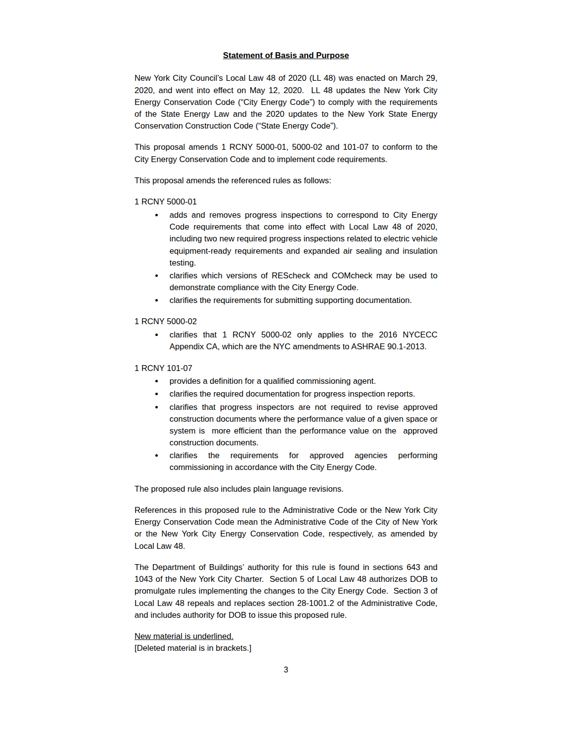Statement of Basis and Purpose
New York City Council’s Local Law 48 of 2020 (LL 48) was enacted on March 29, 2020, and went into effect on May 12, 2020. LL 48 updates the New York City Energy Conservation Code (“City Energy Code”) to comply with the requirements of the State Energy Law and the 2020 updates to the New York State Energy Conservation Construction Code (“State Energy Code”).
This proposal amends 1 RCNY 5000-01, 5000-02 and 101-07 to conform to the City Energy Conservation Code and to implement code requirements.
This proposal amends the referenced rules as follows:
1 RCNY 5000-01
adds and removes progress inspections to correspond to City Energy Code requirements that come into effect with Local Law 48 of 2020, including two new required progress inspections related to electric vehicle equipment-ready requirements and expanded air sealing and insulation testing.
clarifies which versions of REScheck and COMcheck may be used to demonstrate compliance with the City Energy Code.
clarifies the requirements for submitting supporting documentation.
1 RCNY 5000-02
clarifies that 1 RCNY 5000-02 only applies to the 2016 NYCECC Appendix CA, which are the NYC amendments to ASHRAE 90.1-2013.
1 RCNY 101-07
provides a definition for a qualified commissioning agent.
clarifies the required documentation for progress inspection reports.
clarifies that progress inspectors are not required to revise approved construction documents where the performance value of a given space or system is more efficient than the performance value on the approved construction documents.
clarifies the requirements for approved agencies performing commissioning in accordance with the City Energy Code.
The proposed rule also includes plain language revisions.
References in this proposed rule to the Administrative Code or the New York City Energy Conservation Code mean the Administrative Code of the City of New York or the New York City Energy Conservation Code, respectively, as amended by Local Law 48.
The Department of Buildings’ authority for this rule is found in sections 643 and 1043 of the New York City Charter. Section 5 of Local Law 48 authorizes DOB to promulgate rules implementing the changes to the City Energy Code. Section 3 of Local Law 48 repeals and replaces section 28-1001.2 of the Administrative Code, and includes authority for DOB to issue this proposed rule.
New material is underlined.
[Deleted material is in brackets.]
3